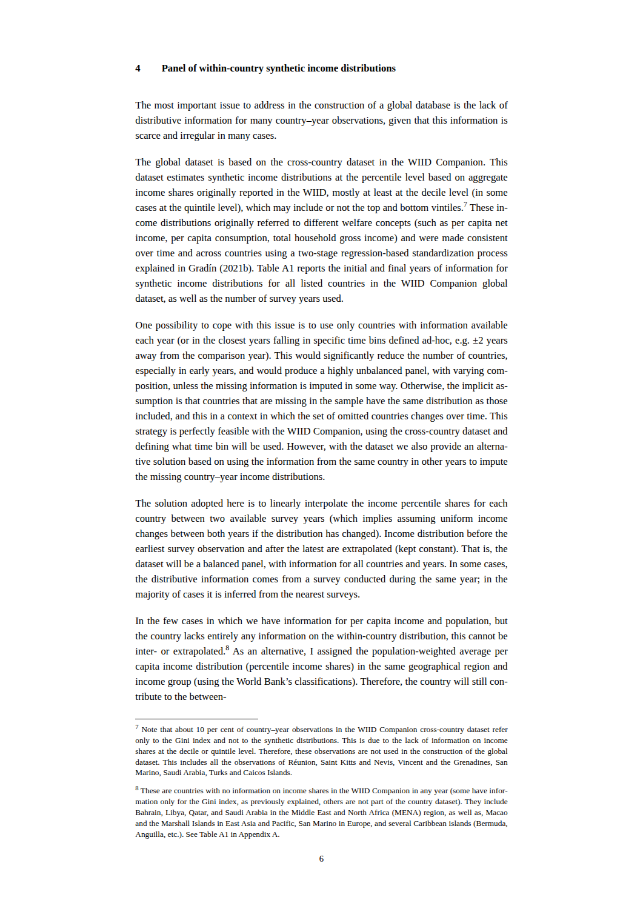4 Panel of within-country synthetic income distributions
The most important issue to address in the construction of a global database is the lack of distributive information for many country–year observations, given that this information is scarce and irregular in many cases.
The global dataset is based on the cross-country dataset in the WIID Companion. This dataset estimates synthetic income distributions at the percentile level based on aggregate income shares originally reported in the WIID, mostly at least at the decile level (in some cases at the quintile level), which may include or not the top and bottom vintiles.7 These income distributions originally referred to different welfare concepts (such as per capita net income, per capita consumption, total household gross income) and were made consistent over time and across countries using a two-stage regression-based standardization process explained in Gradín (2021b). Table A1 reports the initial and final years of information for synthetic income distributions for all listed countries in the WIID Companion global dataset, as well as the number of survey years used.
One possibility to cope with this issue is to use only countries with information available each year (or in the closest years falling in specific time bins defined ad-hoc, e.g. ±2 years away from the comparison year). This would significantly reduce the number of countries, especially in early years, and would produce a highly unbalanced panel, with varying composition, unless the missing information is imputed in some way. Otherwise, the implicit assumption is that countries that are missing in the sample have the same distribution as those included, and this in a context in which the set of omitted countries changes over time. This strategy is perfectly feasible with the WIID Companion, using the cross-country dataset and defining what time bin will be used. However, with the dataset we also provide an alternative solution based on using the information from the same country in other years to impute the missing country–year income distributions.
The solution adopted here is to linearly interpolate the income percentile shares for each country between two available survey years (which implies assuming uniform income changes between both years if the distribution has changed). Income distribution before the earliest survey observation and after the latest are extrapolated (kept constant). That is, the dataset will be a balanced panel, with information for all countries and years. In some cases, the distributive information comes from a survey conducted during the same year; in the majority of cases it is inferred from the nearest surveys.
In the few cases in which we have information for per capita income and population, but the country lacks entirely any information on the within-country distribution, this cannot be inter- or extrapolated.8 As an alternative, I assigned the population-weighted average per capita income distribution (percentile income shares) in the same geographical region and income group (using the World Bank’s classifications). Therefore, the country will still contribute to the between-
7 Note that about 10 per cent of country–year observations in the WIID Companion cross-country dataset refer only to the Gini index and not to the synthetic distributions. This is due to the lack of information on income shares at the decile or quintile level. Therefore, these observations are not used in the construction of the global dataset. This includes all the observations of Réunion, Saint Kitts and Nevis, Vincent and the Grenadines, San Marino, Saudi Arabia, Turks and Caicos Islands.
8 These are countries with no information on income shares in the WIID Companion in any year (some have information only for the Gini index, as previously explained, others are not part of the country dataset). They include Bahrain, Libya, Qatar, and Saudi Arabia in the Middle East and North Africa (MENA) region, as well as, Macao and the Marshall Islands in East Asia and Pacific, San Marino in Europe, and several Caribbean islands (Bermuda, Anguilla, etc.). See Table A1 in Appendix A.
6